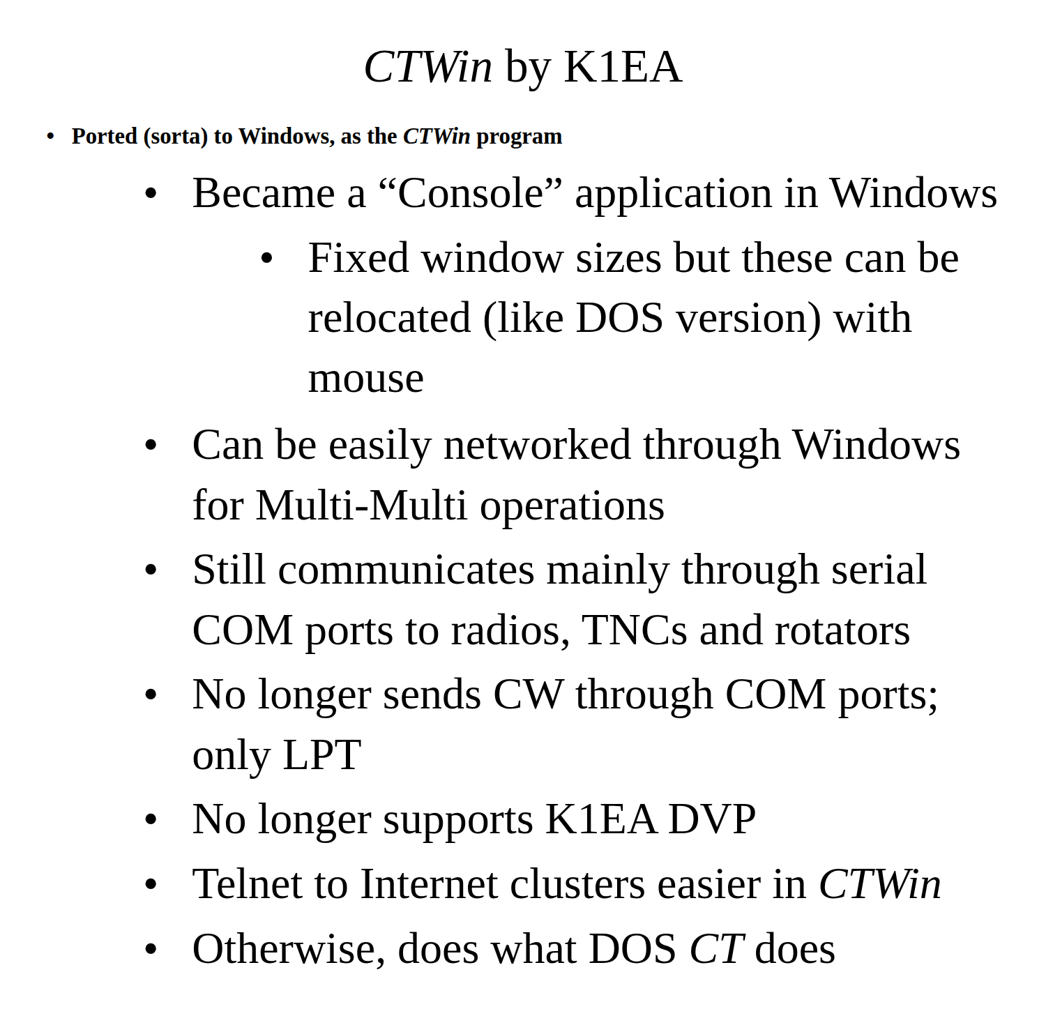CTWin by K1EA
Ported (sorta) to Windows, as the CTWin program
Became a “Console” application in Windows
Fixed window sizes but these can be relocated (like DOS version) with mouse
Can be easily networked through Windows for Multi-Multi operations
Still communicates mainly through serial COM ports to radios, TNCs and rotators
No longer sends CW through COM ports; only LPT
No longer supports K1EA DVP
Telnet to Internet clusters easier in CTWin
Otherwise, does what DOS CT does